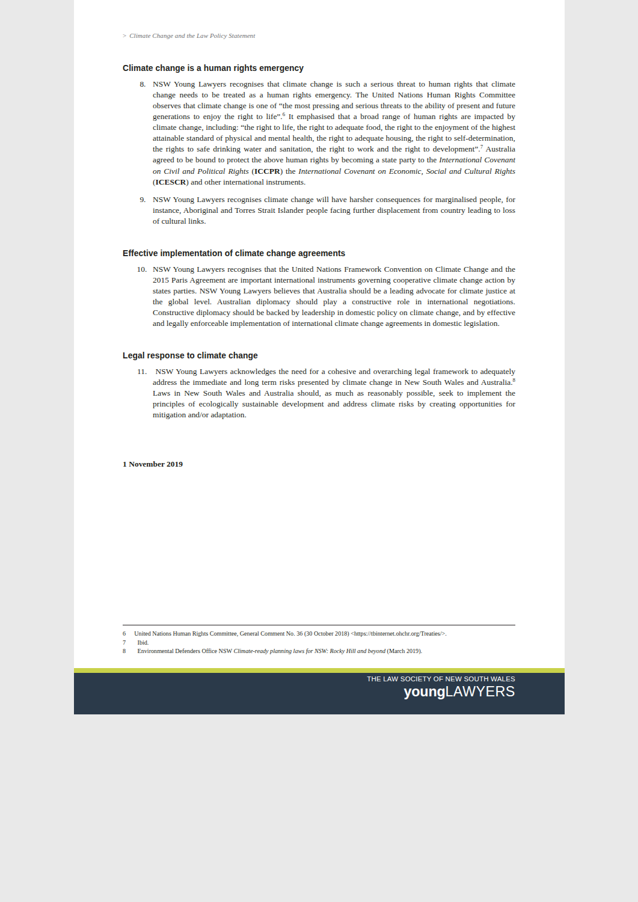> Climate Change and the Law Policy Statement
Climate change is a human rights emergency
8. NSW Young Lawyers recognises that climate change is such a serious threat to human rights that climate change needs to be treated as a human rights emergency. The United Nations Human Rights Committee observes that climate change is one of “the most pressing and serious threats to the ability of present and future generations to enjoy the right to life”.6 It emphasised that a broad range of human rights are impacted by climate change, including: “the right to life, the right to adequate food, the right to the enjoyment of the highest attainable standard of physical and mental health, the right to adequate housing, the right to self-determination, the rights to safe drinking water and sanitation, the right to work and the right to development”.7 Australia agreed to be bound to protect the above human rights by becoming a state party to the International Covenant on Civil and Political Rights (ICCPR) the International Covenant on Economic, Social and Cultural Rights (ICESCR) and other international instruments.
9. NSW Young Lawyers recognises climate change will have harsher consequences for marginalised people, for instance, Aboriginal and Torres Strait Islander people facing further displacement from country leading to loss of cultural links.
Effective implementation of climate change agreements
10. NSW Young Lawyers recognises that the United Nations Framework Convention on Climate Change and the 2015 Paris Agreement are important international instruments governing cooperative climate change action by states parties. NSW Young Lawyers believes that Australia should be a leading advocate for climate justice at the global level. Australian diplomacy should play a constructive role in international negotiations. Constructive diplomacy should be backed by leadership in domestic policy on climate change, and by effective and legally enforceable implementation of international climate change agreements in domestic legislation.
Legal response to climate change
11. NSW Young Lawyers acknowledges the need for a cohesive and overarching legal framework to adequately address the immediate and long term risks presented by climate change in New South Wales and Australia.8 Laws in New South Wales and Australia should, as much as reasonably possible, seek to implement the principles of ecologically sustainable development and address climate risks by creating opportunities for mitigation and/or adaptation.
1 November 2019
6 United Nations Human Rights Committee, General Comment No. 36 (30 October 2018) <https://tbinternet.ohchr.org/Treaties/>.
7 Ibid.
8 Environmental Defenders Office NSW Climate-ready planning laws for NSW: Rocky Hill and beyond (March 2019).
THE LAW SOCIETY OF NEW SOUTH WALES
young LAWYERS